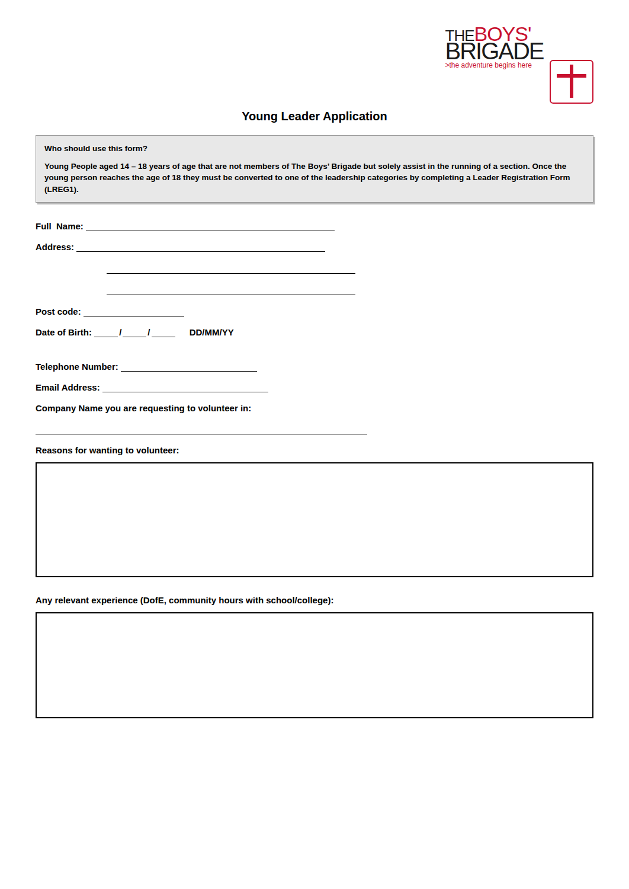THE BOYS' BRIGADE >the adventure begins here
Young Leader Application
Who should use this form?
Young People aged 14 – 18 years of age that are not members of The Boys’ Brigade but solely assist in the running of a section. Once the young person reaches the age of 18 they must be converted to one of the leadership categories by completing a Leader Registration Form (LREG1).
Full Name:
Address:
Post code:
Date of Birth: / / DD/MM/YY
Telephone Number:
Email Address:
Company Name you are requesting to volunteer in:
Reasons for wanting to volunteer:
Any relevant experience (DofE, community hours with school/college):